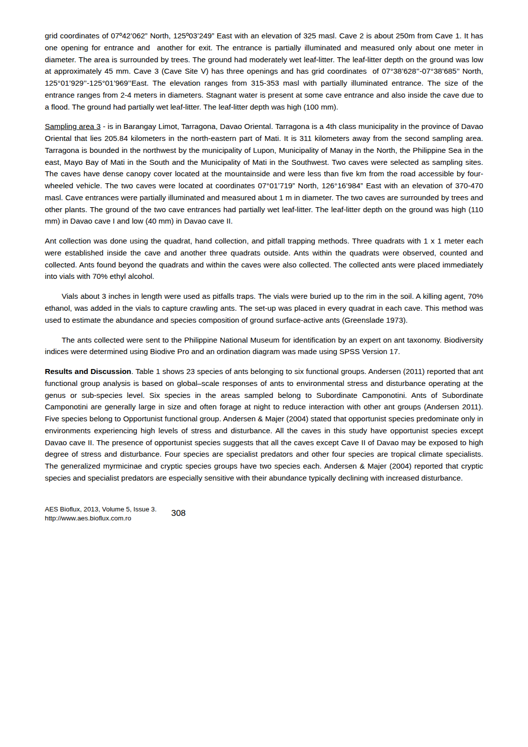grid coordinates of 07º42’062” North, 125º03’249” East with an elevation of 325 masl. Cave 2 is about 250m from Cave 1. It has one opening for entrance and another for exit. The entrance is partially illuminated and measured only about one meter in diameter. The area is surrounded by trees. The ground had moderately wet leaf-litter. The leaf-litter depth on the ground was low at approximately 45 mm. Cave 3 (Cave Site V) has three openings and has grid coordinates of 07°38’628’’-07°38’685’’ North, 125°01’929’’-125°01’969’’East. The elevation ranges from 315-353 masl with partially illuminated entrance. The size of the entrance ranges from 2-4 meters in diameters. Stagnant water is present at some cave entrance and also inside the cave due to a flood. The ground had partially wet leaf-litter. The leaf-litter depth was high (100 mm).
Sampling area 3 - is in Barangay Limot, Tarragona, Davao Oriental. Tarragona is a 4th class municipality in the province of Davao Oriental that lies 205.84 kilometers in the north-eastern part of Mati. It is 311 kilometers away from the second sampling area. Tarragona is bounded in the northwest by the municipality of Lupon, Municipality of Manay in the North, the Philippine Sea in the east, Mayo Bay of Mati in the South and the Municipality of Mati in the Southwest. Two caves were selected as sampling sites. The caves have dense canopy cover located at the mountainside and were less than five km from the road accessible by four-wheeled vehicle. The two caves were located at coordinates 07°01’719” North, 126°16’984” East with an elevation of 370-470 masl. Cave entrances were partially illuminated and measured about 1 m in diameter. The two caves are surrounded by trees and other plants. The ground of the two cave entrances had partially wet leaf-litter. The leaf-litter depth on the ground was high (110 mm) in Davao cave I and low (40 mm) in Davao cave II.
Ant collection was done using the quadrat, hand collection, and pitfall trapping methods. Three quadrats with 1 x 1 meter each were established inside the cave and another three quadrats outside. Ants within the quadrats were observed, counted and collected. Ants found beyond the quadrats and within the caves were also collected. The collected ants were placed immediately into vials with 70% ethyl alcohol.
Vials about 3 inches in length were used as pitfalls traps. The vials were buried up to the rim in the soil. A killing agent, 70% ethanol, was added in the vials to capture crawling ants. The set-up was placed in every quadrat in each cave. This method was used to estimate the abundance and species composition of ground surface-active ants (Greenslade 1973).
The ants collected were sent to the Philippine National Museum for identification by an expert on ant taxonomy. Biodiversity indices were determined using Biodive Pro and an ordination diagram was made using SPSS Version 17.
Results and Discussion. Table 1 shows 23 species of ants belonging to six functional groups. Andersen (2011) reported that ant functional group analysis is based on global–scale responses of ants to environmental stress and disturbance operating at the genus or sub-species level. Six species in the areas sampled belong to Subordinate Camponotini. Ants of Subordinate Camponotini are generally large in size and often forage at night to reduce interaction with other ant groups (Andersen 2011). Five species belong to Opportunist functional group. Andersen & Majer (2004) stated that opportunist species predominate only in environments experiencing high levels of stress and disturbance. All the caves in this study have opportunist species except Davao cave II. The presence of opportunist species suggests that all the caves except Cave II of Davao may be exposed to high degree of stress and disturbance. Four species are specialist predators and other four species are tropical climate specialists. The generalized myrmicinae and cryptic species groups have two species each. Andersen & Majer (2004) reported that cryptic species and specialist predators are especially sensitive with their abundance typically declining with increased disturbance.
AES Bioflux, 2013, Volume 5, Issue 3.
http://www.aes.bioflux.com.ro
308